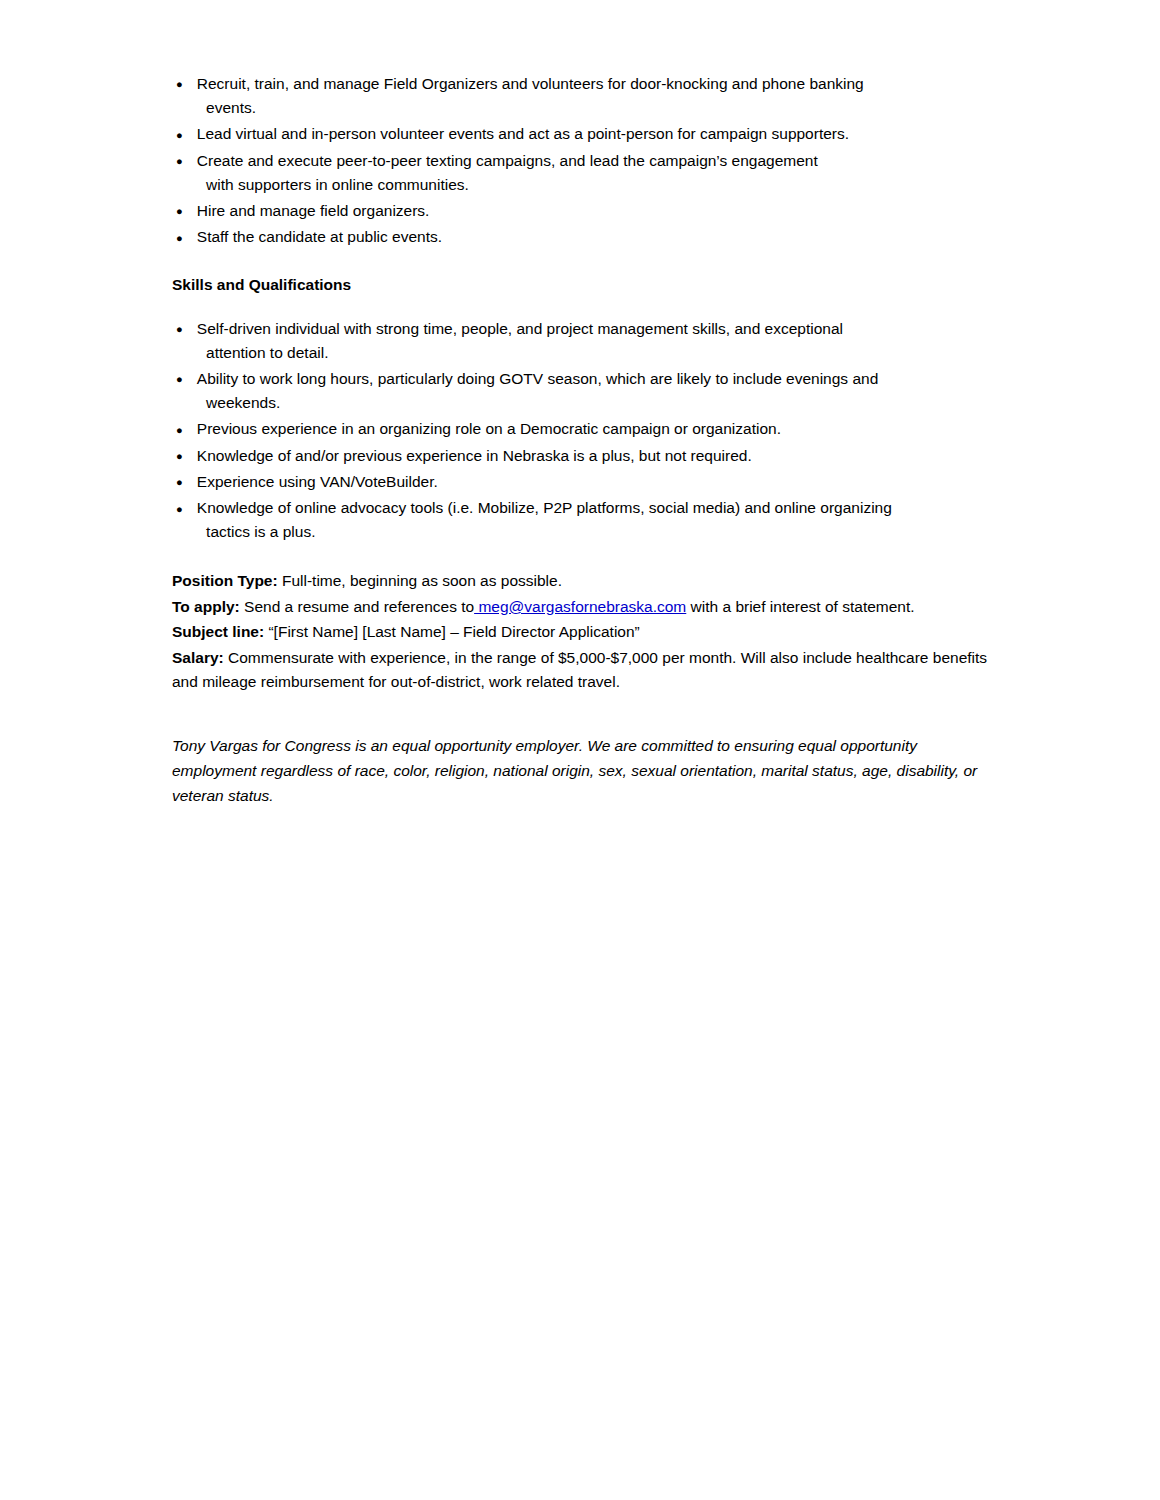Recruit, train, and manage Field Organizers and volunteers for door-knocking and phone bankingevents.
Lead virtual and in-person volunteer events and act as a point-person for campaign supporters.
Create and execute peer-to-peer texting campaigns, and lead the campaign’s engagementwith supporters in online communities.
Hire and manage field organizers.
Staff the candidate at public events.
Skills and Qualifications
Self-driven individual with strong time, people, and project management skills, and exceptionalattention to detail.
Ability to work long hours, particularly doing GOTV season, which are likely to include evenings andweekends.
Previous experience in an organizing role on a Democratic campaign or organization.
Knowledge of and/or previous experience in Nebraska is a plus, but not required.
Experience using VAN/VoteBuilder.
Knowledge of online advocacy tools (i.e. Mobilize, P2P platforms, social media) and online organizingtactics is a plus.
Position Type: Full-time, beginning as soon as possible.
To apply: Send a resume and references to meg@vargasfornebraska.com with a brief interest of statement.
Subject line: “[First Name] [Last Name] – Field Director Application”
Salary: Commensurate with experience, in the range of $5,000-$7,000 per month. Will also include healthcare benefits and mileage reimbursement for out-of-district, work related travel.
Tony Vargas for Congress is an equal opportunity employer. We are committed to ensuring equal opportunity employment regardless of race, color, religion, national origin, sex, sexual orientation, marital status, age, disability, or veteran status.